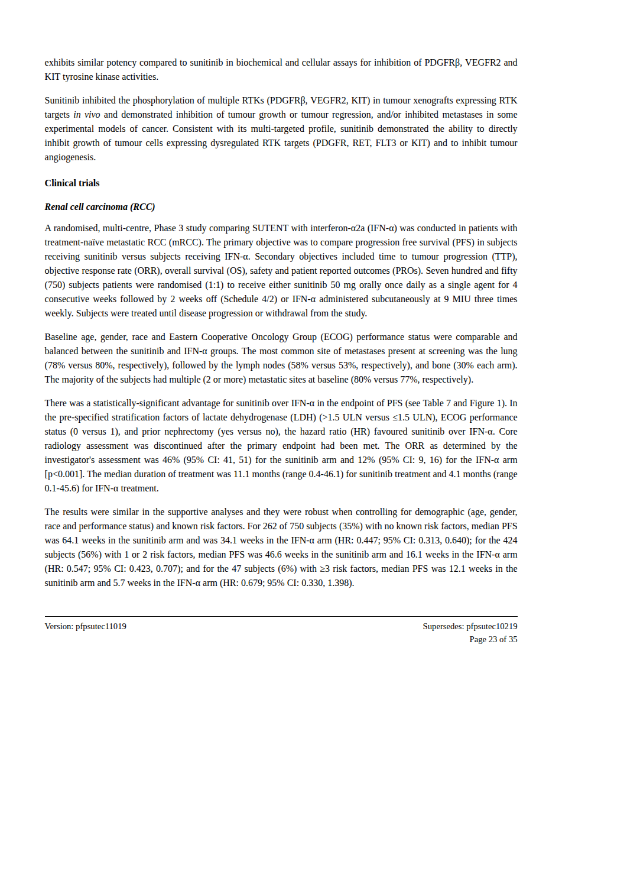exhibits similar potency compared to sunitinib in biochemical and cellular assays for inhibition of PDGFRβ, VEGFR2 and KIT tyrosine kinase activities.
Sunitinib inhibited the phosphorylation of multiple RTKs (PDGFRβ, VEGFR2, KIT) in tumour xenografts expressing RTK targets in vivo and demonstrated inhibition of tumour growth or tumour regression, and/or inhibited metastases in some experimental models of cancer. Consistent with its multi-targeted profile, sunitinib demonstrated the ability to directly inhibit growth of tumour cells expressing dysregulated RTK targets (PDGFR, RET, FLT3 or KIT) and to inhibit tumour angiogenesis.
Clinical trials
Renal cell carcinoma (RCC)
A randomised, multi-centre, Phase 3 study comparing SUTENT with interferon-α2a (IFN-α) was conducted in patients with treatment-naïve metastatic RCC (mRCC). The primary objective was to compare progression free survival (PFS) in subjects receiving sunitinib versus subjects receiving IFN-α. Secondary objectives included time to tumour progression (TTP), objective response rate (ORR), overall survival (OS), safety and patient reported outcomes (PROs). Seven hundred and fifty (750) subjects patients were randomised (1:1) to receive either sunitinib 50 mg orally once daily as a single agent for 4 consecutive weeks followed by 2 weeks off (Schedule 4/2) or IFN-α administered subcutaneously at 9 MIU three times weekly. Subjects were treated until disease progression or withdrawal from the study.
Baseline age, gender, race and Eastern Cooperative Oncology Group (ECOG) performance status were comparable and balanced between the sunitinib and IFN-α groups. The most common site of metastases present at screening was the lung (78% versus 80%, respectively), followed by the lymph nodes (58% versus 53%, respectively), and bone (30% each arm). The majority of the subjects had multiple (2 or more) metastatic sites at baseline (80% versus 77%, respectively).
There was a statistically-significant advantage for sunitinib over IFN-α in the endpoint of PFS (see Table 7 and Figure 1). In the pre-specified stratification factors of lactate dehydrogenase (LDH) (>1.5 ULN versus ≤1.5 ULN), ECOG performance status (0 versus 1), and prior nephrectomy (yes versus no), the hazard ratio (HR) favoured sunitinib over IFN-α. Core radiology assessment was discontinued after the primary endpoint had been met. The ORR as determined by the investigator's assessment was 46% (95% CI: 41, 51) for the sunitinib arm and 12% (95% CI: 9, 16) for the IFN-α arm [p<0.001]. The median duration of treatment was 11.1 months (range 0.4-46.1) for sunitinib treatment and 4.1 months (range 0.1-45.6) for IFN-α treatment.
The results were similar in the supportive analyses and they were robust when controlling for demographic (age, gender, race and performance status) and known risk factors. For 262 of 750 subjects (35%) with no known risk factors, median PFS was 64.1 weeks in the sunitinib arm and was 34.1 weeks in the IFN-α arm (HR: 0.447; 95% CI: 0.313, 0.640); for the 424 subjects (56%) with 1 or 2 risk factors, median PFS was 46.6 weeks in the sunitinib arm and 16.1 weeks in the IFN-α arm (HR: 0.547; 95% CI: 0.423, 0.707); and for the 47 subjects (6%) with ≥3 risk factors, median PFS was 12.1 weeks in the sunitinib arm and 5.7 weeks in the IFN-α arm (HR: 0.679; 95% CI: 0.330, 1.398).
Version: pfpsutec11019
Supersedes: pfpsutec10219
Page 23 of 35